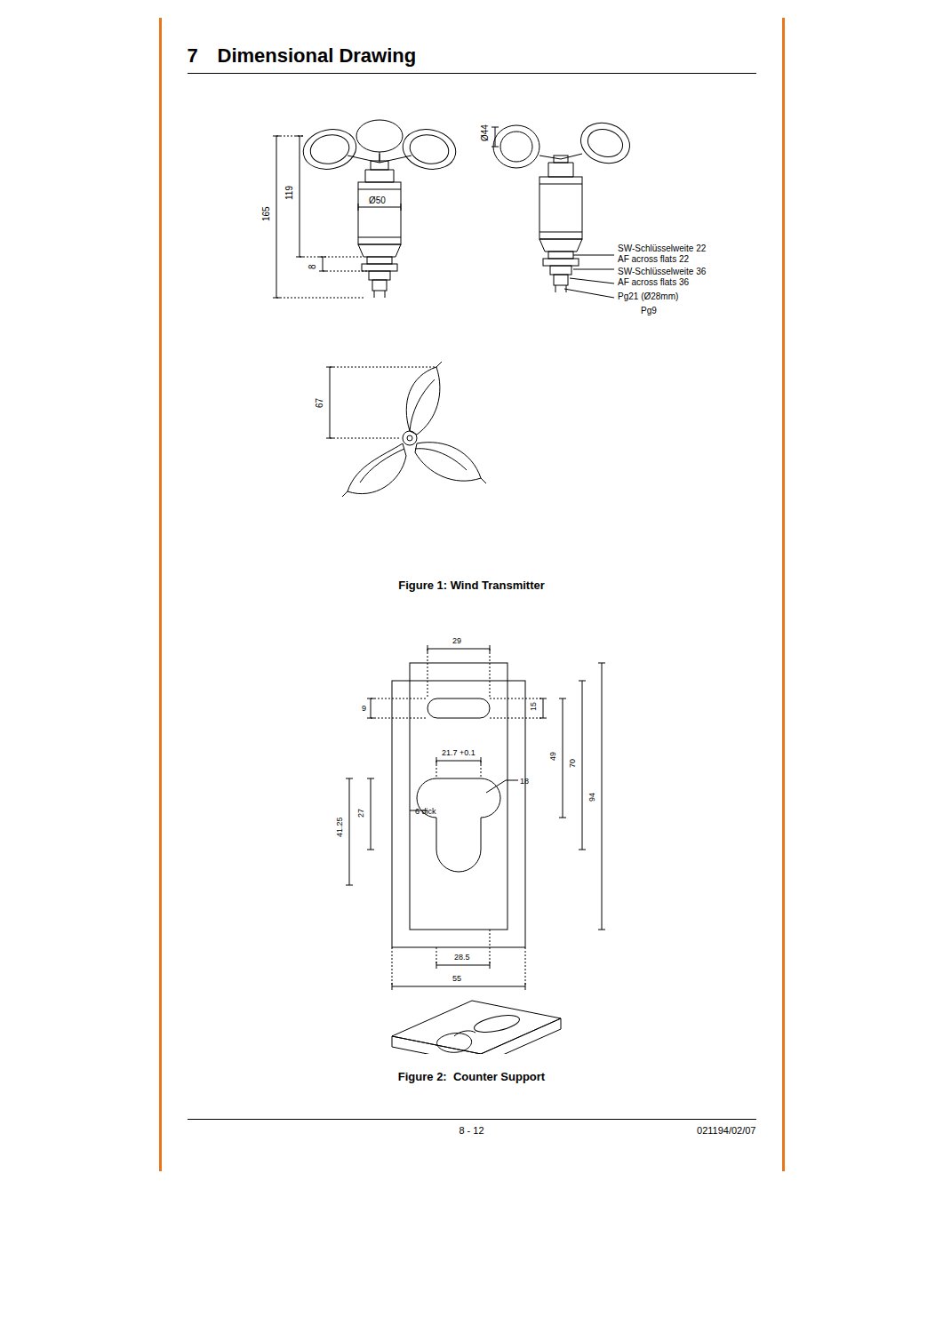7 Dimensional Drawing
165 119 8 Ø50 Ø44 67 SW-Schlüsselweite 22 AF across flats 22 SW-Schlüsselweite 36 AF across flats 36 Pg21 (Ø28mm) Pg9
Figure 1: Wind Transmitter
29 9 15 49 70 94 21.7 +0.1 18 27 41.25 6 dick 28.5 55
Figure 2: Counter Support
8 - 12
021194/02/07